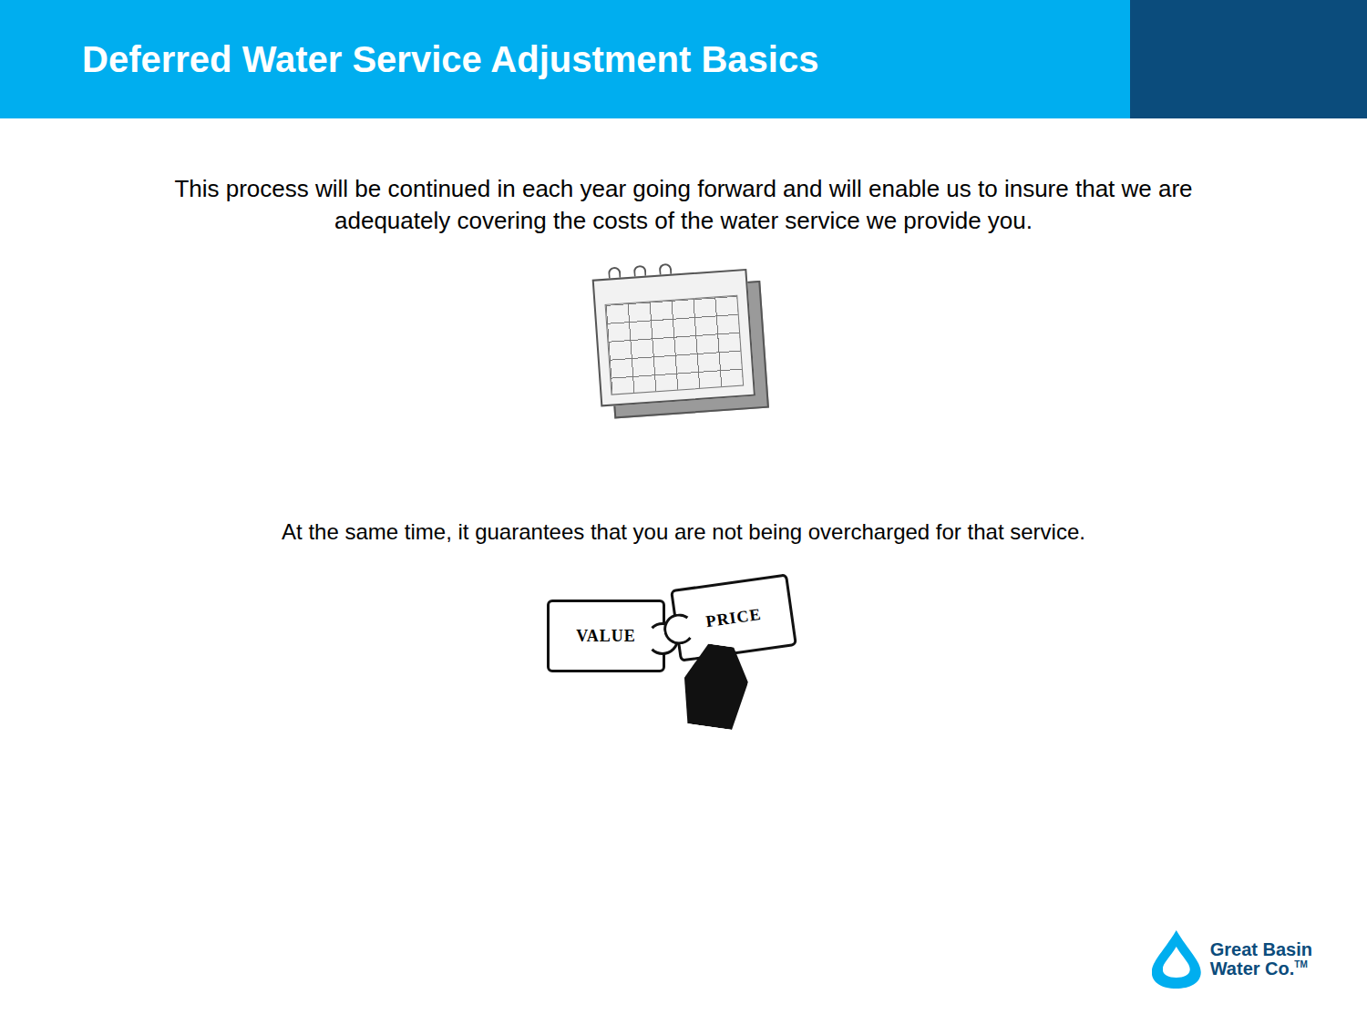Deferred Water Service Adjustment Basics
This process will be continued in each year going forward and will enable us to insure that we are adequately covering the costs of the water service we provide you.
At the same time, it guarantees that you are not being overcharged for that service.
VALUE
PRICE
Great Basin Water Co.TM